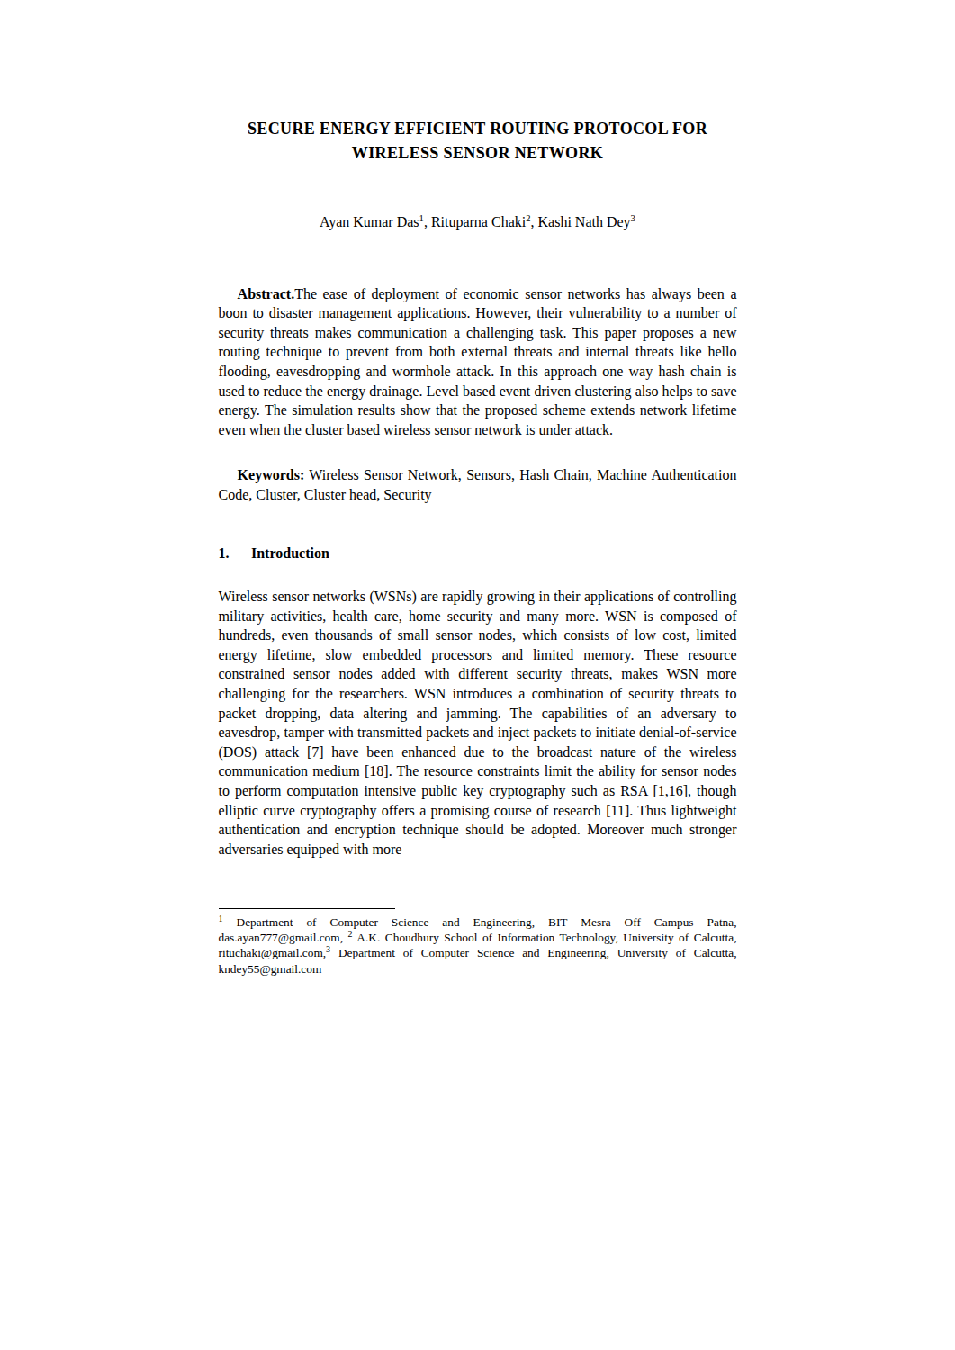Secure Energy Efficient Routing Protocol for
Wireless Sensor Network
Ayan Kumar Das1, Rituparna Chaki2, Kashi Nath Dey3
Abstract. The ease of deployment of economic sensor networks has always been a boon to disaster management applications. However, their vulnerability to a number of security threats makes communication a challenging task. This paper proposes a new routing technique to prevent from both external threats and internal threats like hello flooding, eavesdropping and wormhole attack. In this approach one way hash chain is used to reduce the energy drainage. Level based event driven clustering also helps to save energy. The simulation results show that the proposed scheme extends network lifetime even when the cluster based wireless sensor network is under attack.
Keywords: Wireless Sensor Network, Sensors, Hash Chain, Machine Authentication Code, Cluster, Cluster head, Security
1. Introduction
Wireless sensor networks (WSNs) are rapidly growing in their applications of controlling military activities, health care, home security and many more. WSN is composed of hundreds, even thousands of small sensor nodes, which consists of low cost, limited energy lifetime, slow embedded processors and limited memory. These resource constrained sensor nodes added with different security threats, makes WSN more challenging for the researchers. WSN introduces a combination of security threats to packet dropping, data altering and jamming. The capabilities of an adversary to eavesdrop, tamper with transmitted packets and inject packets to initiate denial-of-service (DOS) attack [7] have been enhanced due to the broadcast nature of the wireless communication medium [18]. The resource constraints limit the ability for sensor nodes to perform computation intensive public key cryptography such as RSA [1,16], though elliptic curve cryptography offers a promising course of research [11]. Thus lightweight authentication and encryption technique should be adopted. Moreover much stronger adversaries equipped with more
1 Department of Computer Science and Engineering, BIT Mesra Off Campus Patna, das.ayan777@gmail.com, 2 A.K. Choudhury School of Information Technology, University of Calcutta, rituchaki@gmail.com,3 Department of Computer Science and Engineering, University of Calcutta, kndey55@gmail.com